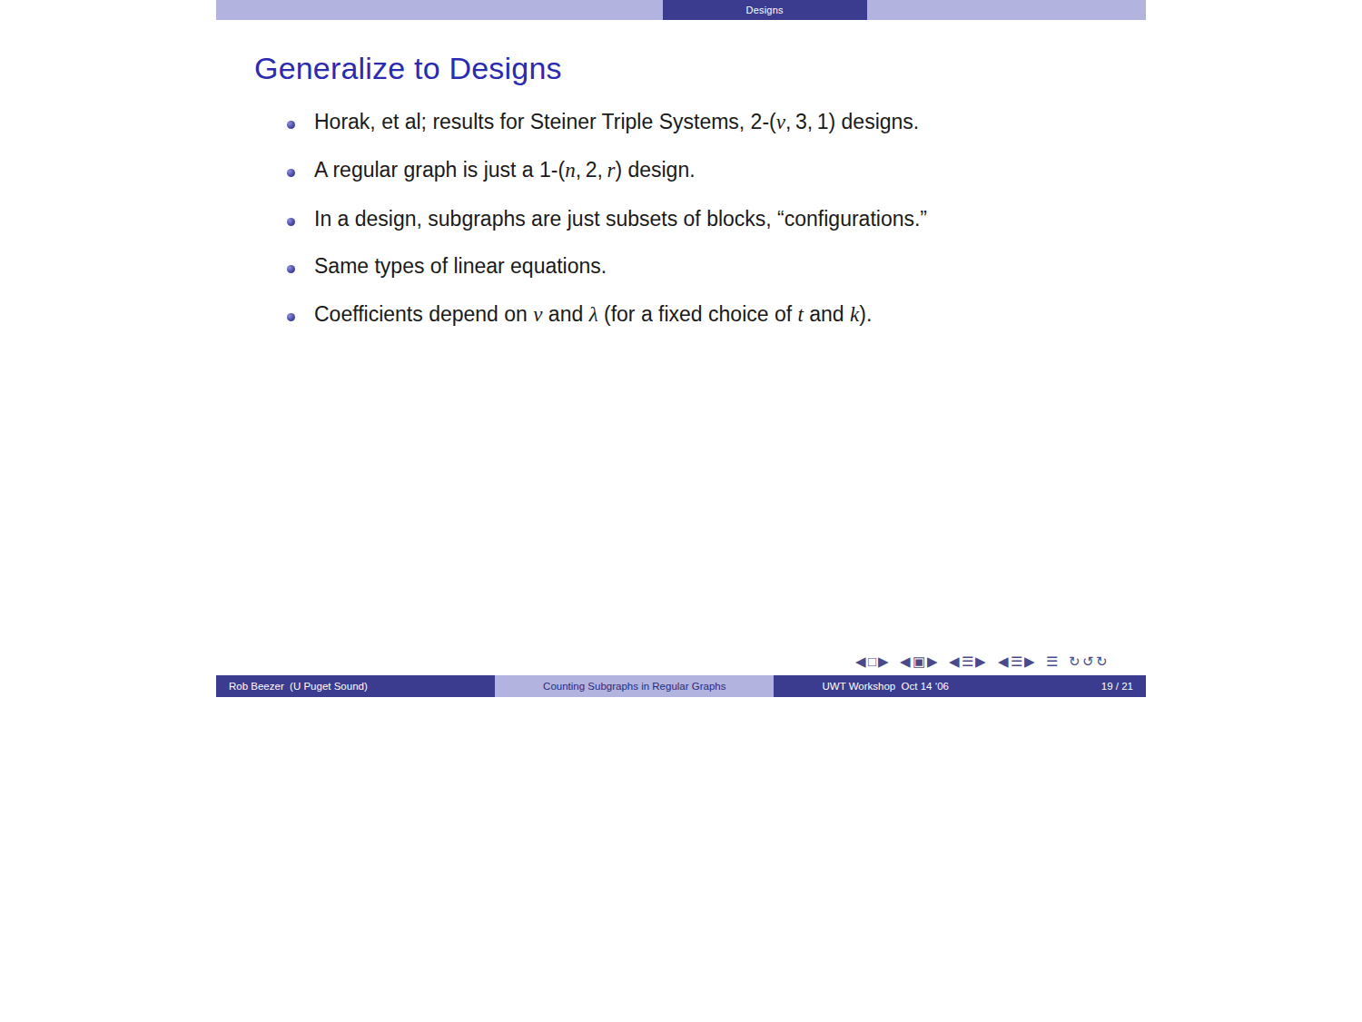Designs
Generalize to Designs
Horak, et al; results for Steiner Triple Systems, 2-(v, 3, 1) designs.
A regular graph is just a 1-(n, 2, r) design.
In a design, subgraphs are just subsets of blocks, “configurations.”
Same types of linear equations.
Coefficients depend on v and λ (for a fixed choice of t and k).
◀□▶ ◀▣▶ ◀☰▶ ◀☰▶ ☰ ↻↺↻
Rob Beezer (U Puget Sound)
Counting Subgraphs in Regular Graphs
UWT Workshop Oct 14 ‘06
19 / 21